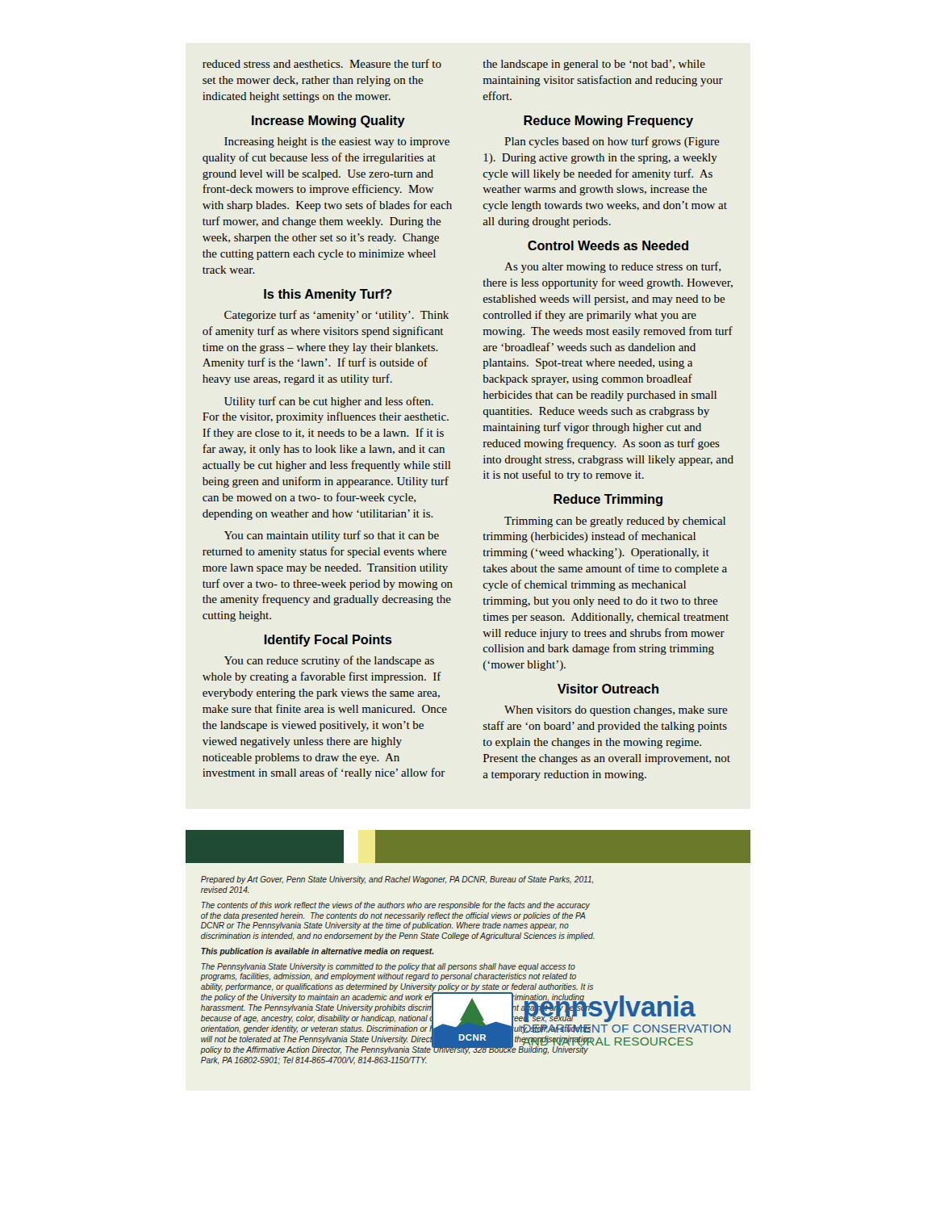reduced stress and aesthetics. Measure the turf to set the mower deck, rather than relying on the indicated height settings on the mower.
Increase Mowing Quality
Increasing height is the easiest way to improve quality of cut because less of the irregularities at ground level will be scalped. Use zero-turn and front-deck mowers to improve efficiency. Mow with sharp blades. Keep two sets of blades for each turf mower, and change them weekly. During the week, sharpen the other set so it’s ready. Change the cutting pattern each cycle to minimize wheel track wear.
Is this Amenity Turf?
Categorize turf as ‘amenity’ or ‘utility’. Think of amenity turf as where visitors spend significant time on the grass – where they lay their blankets. Amenity turf is the ‘lawn’. If turf is outside of heavy use areas, regard it as utility turf.
Utility turf can be cut higher and less often. For the visitor, proximity influences their aesthetic. If they are close to it, it needs to be a lawn. If it is far away, it only has to look like a lawn, and it can actually be cut higher and less frequently while still being green and uniform in appearance. Utility turf can be mowed on a two- to four-week cycle, depending on weather and how ‘utilitarian’ it is.
You can maintain utility turf so that it can be returned to amenity status for special events where more lawn space may be needed. Transition utility turf over a two- to three-week period by mowing on the amenity frequency and gradually decreasing the cutting height.
Identify Focal Points
You can reduce scrutiny of the landscape as whole by creating a favorable first impression. If everybody entering the park views the same area, make sure that finite area is well manicured. Once the landscape is viewed positively, it won’t be viewed negatively unless there are highly noticeable problems to draw the eye. An investment in small areas of ‘really nice’ allow for the landscape in general to be ‘not bad’, while maintaining visitor satisfaction and reducing your effort.
Reduce Mowing Frequency
Plan cycles based on how turf grows (Figure 1). During active growth in the spring, a weekly cycle will likely be needed for amenity turf. As weather warms and growth slows, increase the cycle length towards two weeks, and don’t mow at all during drought periods.
Control Weeds as Needed
As you alter mowing to reduce stress on turf, there is less opportunity for weed growth. However, established weeds will persist, and may need to be controlled if they are primarily what you are mowing. The weeds most easily removed from turf are ‘broadleaf’ weeds such as dandelion and plantains. Spot-treat where needed, using a backpack sprayer, using common broadleaf herbicides that can be readily purchased in small quantities. Reduce weeds such as crabgrass by maintaining turf vigor through higher cut and reduced mowing frequency. As soon as turf goes into drought stress, crabgrass will likely appear, and it is not useful to try to remove it.
Reduce Trimming
Trimming can be greatly reduced by chemical trimming (herbicides) instead of mechanical trimming (‘weed whacking’). Operationally, it takes about the same amount of time to complete a cycle of chemical trimming as mechanical trimming, but you only need to do it two to three times per season. Additionally, chemical treatment will reduce injury to trees and shrubs from mower collision and bark damage from string trimming (‘mower blight’).
Visitor Outreach
When visitors do question changes, make sure staff are ‘on board’ and provided the talking points to explain the changes in the mowing regime. Present the changes as an overall improvement, not a temporary reduction in mowing.
Prepared by Art Gover, Penn State University, and Rachel Wagoner, PA DCNR, Bureau of State Parks, 2011, revised 2014.
The contents of this work reflect the views of the authors who are responsible for the facts and the accuracy of the data presented herein. The contents do not necessarily reflect the official views or policies of the PA DCNR or The Pennsylvania State University at the time of publication. Where trade names appear, no discrimination is intended, and no endorsement by the Penn State College of Agricultural Sciences is implied.
This publication is available in alternative media on request.
The Pennsylvania State University is committed to the policy that all persons shall have equal access to programs, facilities, admission, and employment without regard to personal characteristics not related to ability, performance, or qualifications as determined by University policy or by state or federal authorities. It is the policy of the University to maintain an academic and work environment free of discrimination, including harassment. The Pennsylvania State University prohibits discrimination and harassment against any person because of age, ancestry, color, disability or handicap, national origin, race, religious creed, sex, sexual orientation, gender identity, or veteran status. Discrimination or harassment against faculty, staff, or students will not be tolerated at The Pennsylvania State University. Direct all inquiries regarding the nondiscrimination policy to the Affirmative Action Director, The Pennsylvania State University, 328 Boucke Building, University Park, PA 16802-5901; Tel 814-865-4700/V, 814-863-1150/TTY.
DCNR
pennsylvania
DEPARTMENT OF CONSERVATION
AND NATURAL RESOURCES